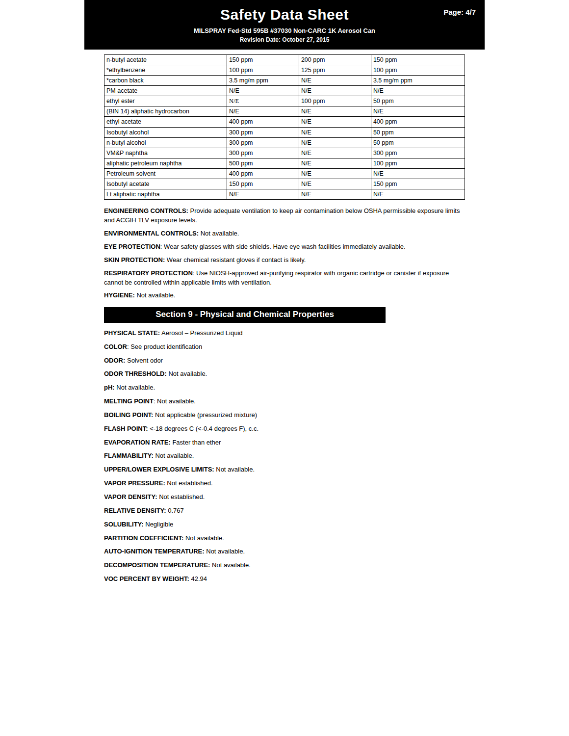Page: 4/7
Safety Data Sheet
MILSPRAY Fed-Std 595B #37030 Non-CARC 1K Aerosol Can
Revision Date: October 27, 2015
| n-butyl acetate | 150 ppm | 200 ppm | 150 ppm |
| *ethylbenzene | 100 ppm | 125 ppm | 100 ppm |
| *carbon black | 3.5 mg/m ppm | N/E | 3.5 mg/m ppm |
| PM acetate | N/E | N/E | N/E |
| ethyl ester | N/E | 100 ppm | 50 ppm |
| (BIN 14) aliphatic hydrocarbon | N/E | N/E | N/E |
| ethyl acetate | 400 ppm | N/E | 400 ppm |
| Isobutyl alcohol | 300 ppm | N/E | 50 ppm |
| n-butyl alcohol | 300 ppm | N/E | 50 ppm |
| VM&P naphtha | 300 ppm | N/E | 300 ppm |
| aliphatic petroleum naphtha | 500 ppm | N/E | 100 ppm |
| Petroleum solvent | 400 ppm | N/E | N/E |
| Isobutyl acetate | 150 ppm | N/E | 150 ppm |
| Lt aliphatic naphtha | N/E | N/E | N/E |
ENGINEERING CONTROLS: Provide adequate ventilation to keep air contamination below OSHA permissible exposure limits and ACGIH TLV exposure levels.
ENVIRONMENTAL CONTROLS: Not available.
EYE PROTECTION: Wear safety glasses with side shields. Have eye wash facilities immediately available.
SKIN PROTECTION: Wear chemical resistant gloves if contact is likely.
RESPIRATORY PROTECTION: Use NIOSH-approved air-purifying respirator with organic cartridge or canister if exposure cannot be controlled within applicable limits with ventilation.
HYGIENE: Not available.
Section 9 - Physical and Chemical Properties
PHYSICAL STATE: Aerosol – Pressurized Liquid
COLOR: See product identification
ODOR: Solvent odor
ODOR THRESHOLD: Not available.
pH: Not available.
MELTING POINT: Not available.
BOILING POINT: Not applicable (pressurized mixture)
FLASH POINT: <-18 degrees C (<-0.4 degrees F), c.c.
EVAPORATION RATE: Faster than ether
FLAMMABILITY: Not available.
UPPER/LOWER EXPLOSIVE LIMITS: Not available.
VAPOR PRESSURE: Not established.
VAPOR DENSITY: Not established.
RELATIVE DENSITY: 0.767
SOLUBILITY: Negligible
PARTITION COEFFICIENT: Not available.
AUTO-IGNITION TEMPERATURE: Not available.
DECOMPOSITION TEMPERATURE: Not available.
VOC PERCENT BY WEIGHT: 42.94